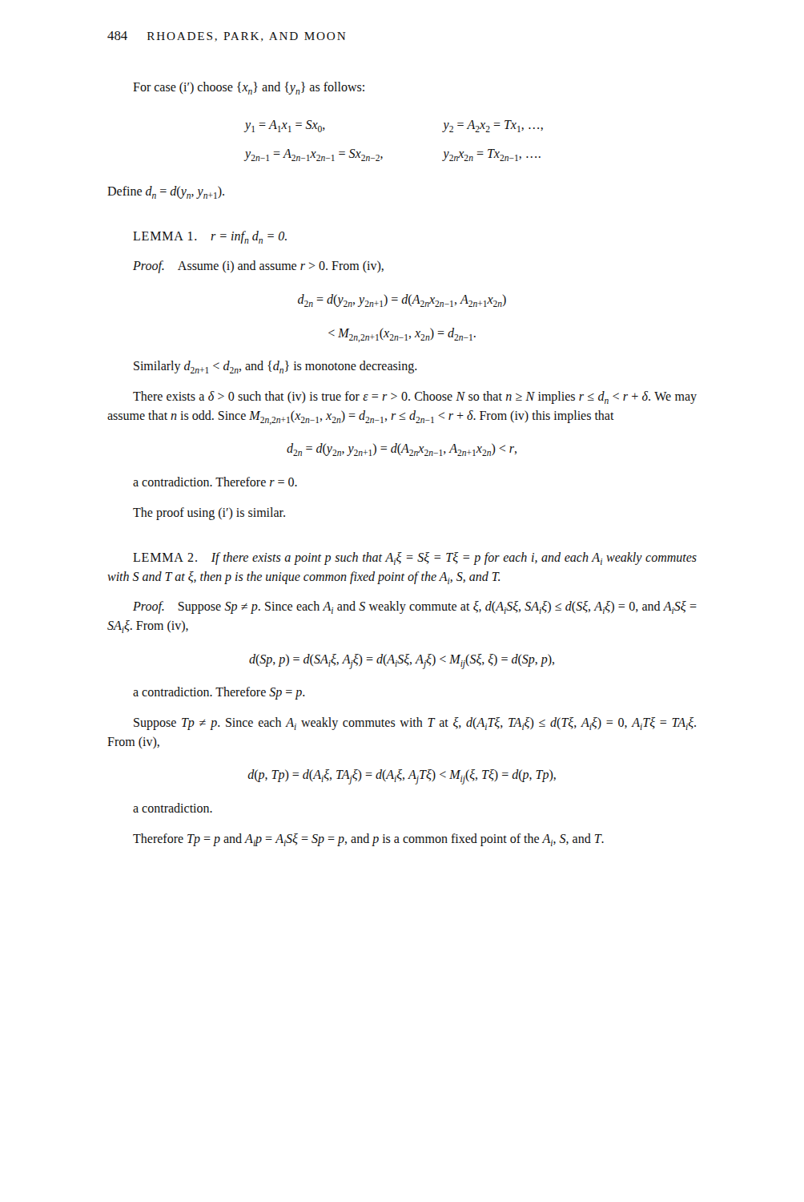484 Rhoades, Park, and Moon
For case (i′) choose {xn} and {yn} as follows:
| y 1 = A 1 x 1 = Sx 0 , | y 2 = A 2 x 2 = Tx 1 , …, |
| y 2 n −1 = A 2 n −1 x 2 n −1 = Sx 2 n −2 , | y 2 n x 2 n = Tx 2 n −1 , …. |
Define dn = d(yn, yn+1).
Lemma 1. r = infn dn = 0.
Proof. Assume (i) and assume r > 0. From (iv),
d2n = d(y2n, y2n+1) = d(A2nx2n−1, A2n+1x2n)
< M2n,2n+1(x2n−1, x2n) = d2n−1.
Similarly d2n+1 < d2n, and {dn} is monotone decreasing.
There exists a δ > 0 such that (iv) is true for ε = r > 0. Choose N so that n ≥ N implies r ≤ dn < r + δ. We may assume that n is odd. Since M2n,2n+1(x2n−1, x2n) = d2n−1, r ≤ d2n−1 < r + δ. From (iv) this implies that
d2n = d(y2n, y2n+1) = d(A2nx2n−1, A2n+1x2n) < r,
a contradiction. Therefore r = 0.
The proof using (i′) is similar.
Lemma 2. If there exists a point p such that Aiξ = Sξ = Tξ = p for each i, and each Ai weakly commutes with S and T at ξ, then p is the unique common fixed point of the Ai, S, and T.
Proof. Suppose Sp ≠ p. Since each Ai and S weakly commute at ξ, d(AiSξ, SAiξ) ≤ d(Sξ, Aiξ) = 0, and AiSξ = SAiξ. From (iv),
d(Sp, p) = d(SAiξ, Ajξ) = d(AiSξ, Ajξ) < Mij(Sξ, ξ) = d(Sp, p),
a contradiction. Therefore Sp = p.
Suppose Tp ≠ p. Since each Ai weakly commutes with T at ξ, d(AiTξ, TAiξ) ≤ d(Tξ, Aiξ) = 0, AiTξ = TAiξ. From (iv),
d(p, Tp) = d(Aiξ, TAjξ) = d(Aiξ, AjTξ) < Mij(ξ, Tξ) = d(p, Tp),
a contradiction.
Therefore Tp = p and Aip = AiSξ = Sp = p, and p is a common fixed point of the Ai, S, and T.